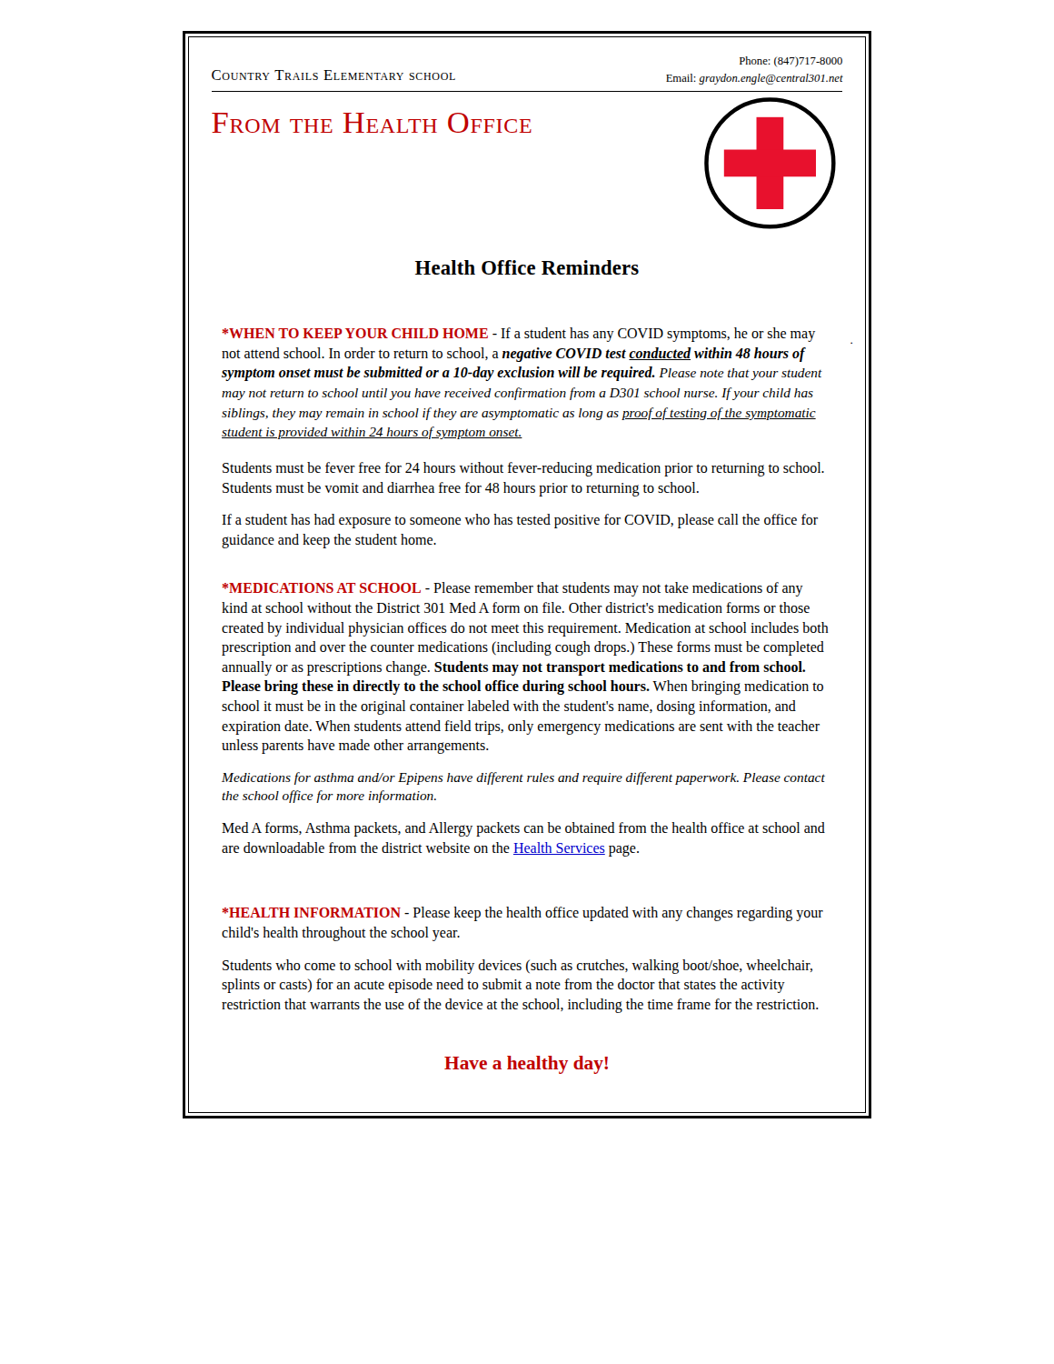Country Trails Elementary school
Phone: (847)717-8000
Email: graydon.engle@central301.net
From the Health Office
Health Office Reminders
.
*WHEN TO KEEP YOUR CHILD HOME - If a student has any COVID symptoms, he or she may not attend school. In order to return to school, a negative COVID test conducted within 48 hours of symptom onset must be submitted or a 10-day exclusion will be required. Please note that your student may not return to school until you have received confirmation from a D301 school nurse. If your child has siblings, they may remain in school if they are asymptomatic as long as proof of testing of the symptomatic student is provided within 24 hours of symptom onset.
Students must be fever free for 24 hours without fever-reducing medication prior to returning to school. Students must be vomit and diarrhea free for 48 hours prior to returning to school.
If a student has had exposure to someone who has tested positive for COVID, please call the office for guidance and keep the student home.
*MEDICATIONS AT SCHOOL - Please remember that students may not take medications of any kind at school without the District 301 Med A form on file. Other district's medication forms or those created by individual physician offices do not meet this requirement. Medication at school includes both prescription and over the counter medications (including cough drops.) These forms must be completed annually or as prescriptions change. Students may not transport medications to and from school. Please bring these in directly to the school office during school hours. When bringing medication to school it must be in the original container labeled with the student's name, dosing information, and expiration date. When students attend field trips, only emergency medications are sent with the teacher unless parents have made other arrangements.
Medications for asthma and/or Epipens have different rules and require different paperwork. Please contact the school office for more information.
Med A forms, Asthma packets, and Allergy packets can be obtained from the health office at school and are downloadable from the district website on the Health Services page.
*HEALTH INFORMATION - Please keep the health office updated with any changes regarding your child's health throughout the school year.
Students who come to school with mobility devices (such as crutches, walking boot/shoe, wheelchair, splints or casts) for an acute episode need to submit a note from the doctor that states the activity restriction that warrants the use of the device at the school, including the time frame for the restriction.
Have a healthy day!